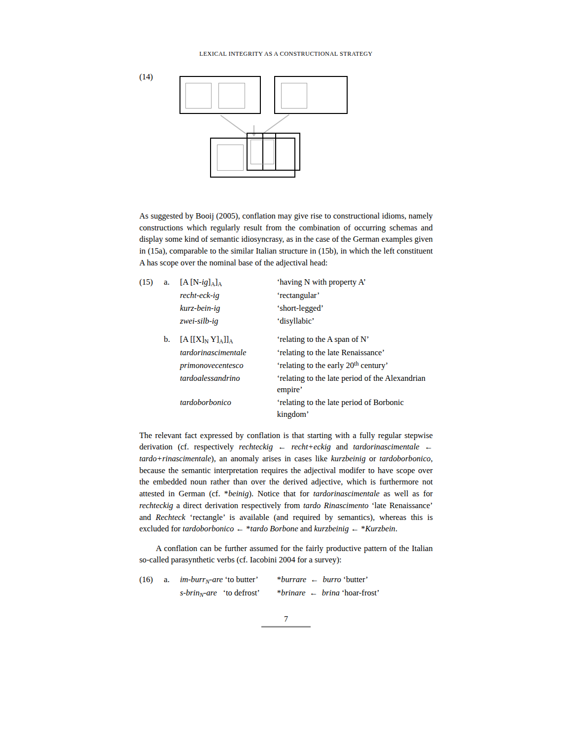LEXICAL INTEGRITY AS A CONSTRUCTIONAL STRATEGY
(14)
As suggested by Booij (2005), conflation may give rise to constructional idioms, namely constructions which regularly result from the combination of occurring schemas and display some kind of semantic idiosyncrasy, as in the case of the German examples given in (15a), comparable to the similar Italian structure in (15b), in which the left constituent A has scope over the nominal base of the adjectival head:
| (15) | a. | [A [N- ig ] A ] A | ‘having N with property A’ |
| | | recht-eck-ig | ‘rectangular’ |
| | | kurz-bein-ig | ‘short-legged’ |
| | | zwei-silb-ig | ‘disyllabic’ |
| | b. | [A [[X] N Y] A ]] A | ‘relating to the A span of N’ |
| | | tardorinascimentale | ‘relating to the late Renaissance’ |
| | | primonovecentesco | ‘relating to the early 20 th century’ |
| | | tardoalessandrino | ‘relating to the late period of the Alexandrian empire’ |
| | | tardoborbonico | ‘relating to the late period of Borbonic kingdom’ |
The relevant fact expressed by conflation is that starting with a fully regular stepwise derivation (cf. respectively rechteckig ← recht+eckig and tardorinascimentale ← tardo+rinascimentale), an anomaly arises in cases like kurzbeinig or tardoborbonico, because the semantic interpretation requires the adjectival modifer to have scope over the embedded noun rather than over the derived adjective, which is furthermore not attested in German (cf. *beinig). Notice that for tardorinascimentale as well as for rechteckig a direct derivation respectively from tardo Rinascimento ‘late Renaissance’ and Rechteck ‘rectangle’ is available (and required by semantics), whereas this is excluded for tardoborbonico ← *tardo Borbone and kurzbeinig ← *Kurzbein.
A conflation can be further assumed for the fairly productive pattern of the Italian so-called parasynthetic verbs (cf. Iacobini 2004 for a survey):
| (16) | a. | im-burr N -are ‘to butter’ | * burrare ← burro ‘butter’ |
| | | s-brin N -are ‘to defrost’ | * brinare ← brina ‘hoar-frost’ |
7